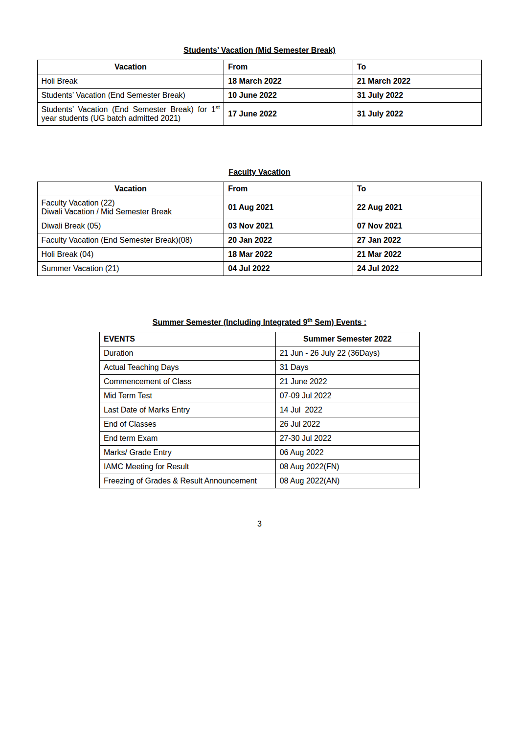Students’ Vacation (Mid Semester Break)
| Vacation | From | To |
| --- | --- | --- |
| Holi Break | 18 March 2022 | 21 March 2022 |
| Students’ Vacation (End Semester Break) | 10 June 2022 | 31 July 2022 |
| Students’ Vacation (End Semester Break) for 1 st year students (UG batch admitted 2021) | 17 June 2022 | 31 July 2022 |
Faculty Vacation
| Vacation | From | To |
| --- | --- | --- |
| Faculty Vacation (22) Diwali Vacation / Mid Semester Break | 01 Aug 2021 | 22 Aug 2021 |
| Diwali Break (05) | 03 Nov 2021 | 07 Nov 2021 |
| Faculty Vacation (End Semester Break)(08) | 20 Jan 2022 | 27 Jan 2022 |
| Holi Break (04) | 18 Mar 2022 | 21 Mar 2022 |
| Summer Vacation (21) | 04 Jul 2022 | 24 Jul 2022 |
Summer Semester (Including Integrated 9th Sem) Events :
| EVENTS | Summer Semester 2022 |
| --- | --- |
| Duration | 21 Jun - 26 July 22 (36Days) |
| Actual Teaching Days | 31 Days |
| Commencement of Class | 21 June 2022 |
| Mid Term Test | 07-09 Jul 2022 |
| Last Date of Marks Entry | 14 Jul 2022 |
| End of Classes | 26 Jul 2022 |
| End term Exam | 27-30 Jul 2022 |
| Marks/ Grade Entry | 06 Aug 2022 |
| IAMC Meeting for Result | 08 Aug 2022(FN) |
| Freezing of Grades & Result Announcement | 08 Aug 2022(AN) |
3